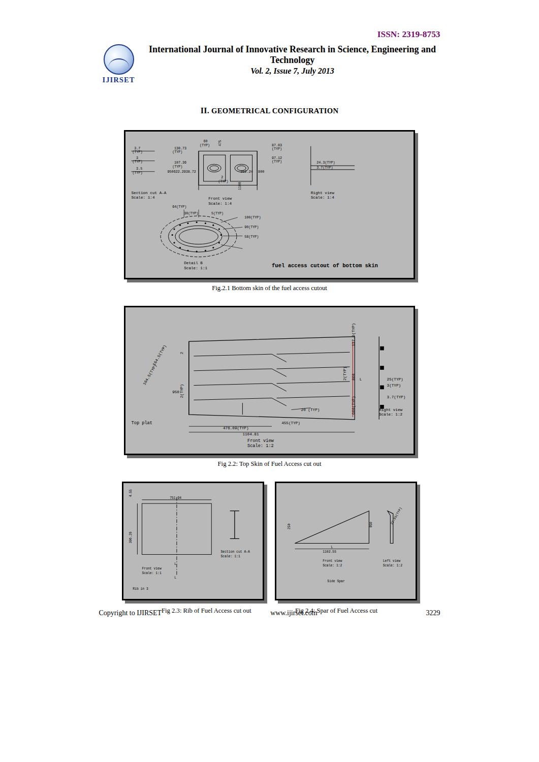ISSN: 2319-8753
IJIRSET
International Journal of Innovative Research in Science, Engineering and Technology
Vol. 2, Issue 7, July 2013
II. GEOMETRICAL CONFIGURATION
3.7 (TYP) 3 (TYP) 3.5 (TYP) Section cut A-A Scale: 1:4 130.73 (TYP) 107.36 (TYP) 950622.2938.72 60 (TYP) 475 2 (TYP) 312.24 800 87.03 (TYP) 97.12 (TYP) 1100 Front view Scale: 1:4 24.3(TYP) 3.7(TYP) Right view Scale: 1:4 64(TYP) 30(TYP) 5(TYP) 100(TYP) 90(TYP) 58(TYP) Detail B Scale: 1:1 fuel access cutout of bottom skin
Fig.2.1 Bottom skin of the fuel access cutout
164.5(TYP) 164.5(TYP) 2 950 2(TYP) 137.9(TYP) 2(TYP) 800 600(TYP) L 476.09(TYP) 455(TYP) 1104.81 20 (TYP) 25(TYP) 3(TYP) 3.7(TYP) Right view Scale: 1:2 Top plat Front view Scale: 1:2
Fig 2.2: Top Skin of Fuel Access cut out
4.55 751.94 306.26 Front view Scale: 1:1 Section cut A-A Scale: 1:1 L L Rib in 3
250 950 1102.55 22.85(TYP) Front view Scale: 1:2 Left view Scale: 1:2 Side Spar L
Fig 2.3: Rib of Fuel Access cut out
Fig 2.4: Spar of Fuel Access cut
Copyright to IJIRSET
www.ijirset.com
3229